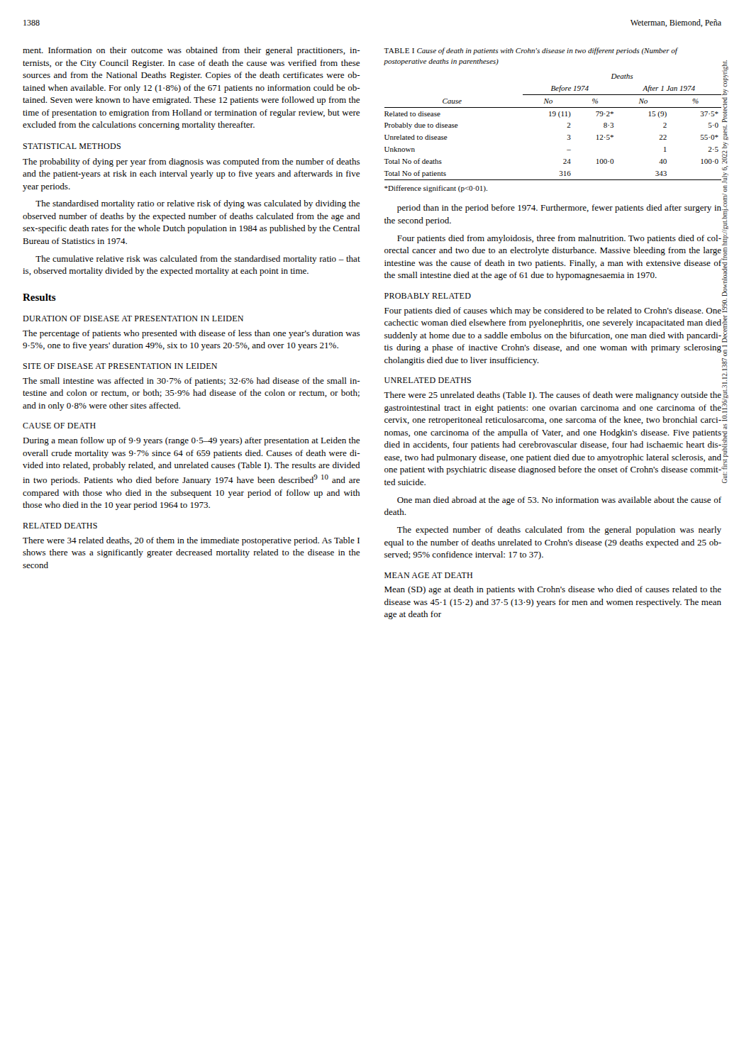1388 Weterman, Biemond, Peña
Gut: first published as 10.1136/gut.31.12.1387 on 1 December 1990. Downloaded from http://gut.bmj.com/ on July 6, 2022 by guest. Protected by copyright.
ment. Information on their outcome was obtained from their general practitioners, internists, or the City Council Register. In case of death the cause was verified from these sources and from the National Deaths Register. Copies of the death certificates were obtained when available. For only 12 (1·8%) of the 671 patients no information could be obtained. Seven were known to have emigrated. These 12 patients were followed up from the time of presentation to emigration from Holland or termination of regular review, but were excluded from the calculations concerning mortality thereafter.
Statistical methods
The probability of dying per year from diagnosis was computed from the number of deaths and the patient-years at risk in each interval yearly up to five years and afterwards in five year periods.
The standardised mortality ratio or relative risk of dying was calculated by dividing the observed number of deaths by the expected number of deaths calculated from the age and sex-specific death rates for the whole Dutch population in 1984 as published by the Central Bureau of Statistics in 1974.
The cumulative relative risk was calculated from the standardised mortality ratio – that is, observed mortality divided by the expected mortality at each point in time.
Results
Duration of disease at presentation in Leiden
The percentage of patients who presented with disease of less than one year's duration was 9·5%, one to five years' duration 49%, six to 10 years 20·5%, and over 10 years 21%.
Site of disease at presentation in Leiden
The small intestine was affected in 30·7% of patients; 32·6% had disease of the small intestine and colon or rectum, or both; 35·9% had disease of the colon or rectum, or both; and in only 0·8% were other sites affected.
Cause of death
During a mean follow up of 9·9 years (range 0·5–49 years) after presentation at Leiden the overall crude mortality was 9·7% since 64 of 659 patients died. Causes of death were divided into related, probably related, and unrelated causes (Table I). The results are divided in two periods. Patients who died before January 1974 have been described9 10 and are compared with those who died in the subsequent 10 year period of follow up and with those who died in the 10 year period 1964 to 1973.
Related deaths
There were 34 related deaths, 20 of them in the immediate postoperative period. As Table I shows there was a significantly greater decreased mortality related to the disease in the second
Table I Cause of death in patients with Crohn's disease in two different periods (Number of postoperative deaths in parentheses)
| | Deaths |
| --- | --- |
| | Before 1974 | After 1 Jan 1974 |
| Cause | No | % | No | % |
| Related to disease | 19 (11) | 79·2* | 15 (9) | 37·5* |
| Probably due to disease | 2 | 8·3 | 2 | 5·0 |
| Unrelated to disease | 3 | 12·5* | 22 | 55·0* |
| Unknown | – | | 1 | 2·5 |
| Total No of deaths | 24 | 100·0 | 40 | 100·0 |
| Total No of patients | 316 | | 343 | |
*Difference significant (p<0·01).
period than in the period before 1974. Furthermore, fewer patients died after surgery in the second period.
Four patients died from amyloidosis, three from malnutrition. Two patients died of colorectal cancer and two due to an electrolyte disturbance. Massive bleeding from the large intestine was the cause of death in two patients. Finally, a man with extensive disease of the small intestine died at the age of 61 due to hypomagnesaemia in 1970.
Probably related
Four patients died of causes which may be considered to be related to Crohn's disease. One cachectic woman died elsewhere from pyelonephritis, one severely incapacitated man died suddenly at home due to a saddle embolus on the bifurcation, one man died with pancarditis during a phase of inactive Crohn's disease, and one woman with primary sclerosing cholangitis died due to liver insufficiency.
Unrelated deaths
There were 25 unrelated deaths (Table I). The causes of death were malignancy outside the gastrointestinal tract in eight patients: one ovarian carcinoma and one carcinoma of the cervix, one retroperitoneal reticulosarcoma, one sarcoma of the knee, two bronchial carcinomas, one carcinoma of the ampulla of Vater, and one Hodgkin's disease. Five patients died in accidents, four patients had cerebrovascular disease, four had ischaemic heart disease, two had pulmonary disease, one patient died due to amyotrophic lateral sclerosis, and one patient with psychiatric disease diagnosed before the onset of Crohn's disease committed suicide.
One man died abroad at the age of 53. No information was available about the cause of death.
The expected number of deaths calculated from the general population was nearly equal to the number of deaths unrelated to Crohn's disease (29 deaths expected and 25 observed; 95% confidence interval: 17 to 37).
Mean age at death
Mean (SD) age at death in patients with Crohn's disease who died of causes related to the disease was 45·1 (15·2) and 37·5 (13·9) years for men and women respectively. The mean age at death for